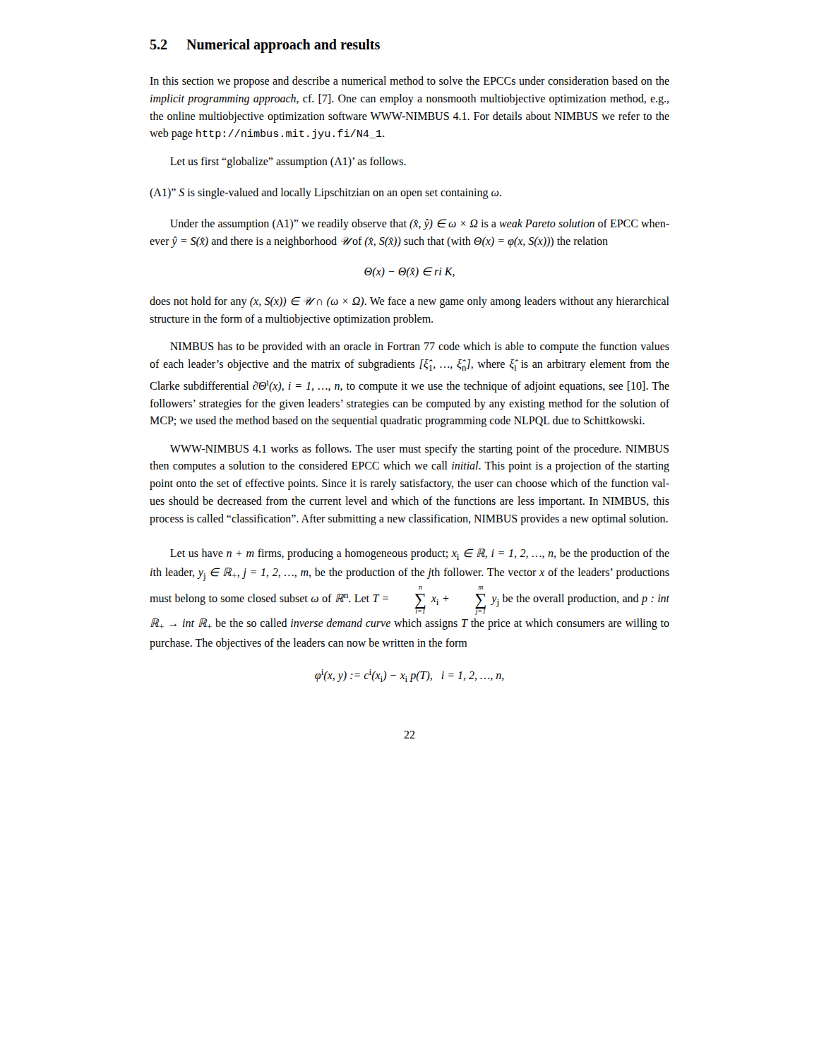5.2 Numerical approach and results
In this section we propose and describe a numerical method to solve the EPCCs under consideration based on the implicit programming approach, cf. [7]. One can employ a nonsmooth multiobjective optimization method, e.g., the online multiobjective optimization software WWW-NIMBUS 4.1. For details about NIMBUS we refer to the web page http://nimbus.mit.jyu.fi/N4_1.
Let us first “globalize” assumption (A1)’ as follows.
(A1)” S is single-valued and locally Lipschitzian on an open set containing ω.
Under the assumption (A1)” we readily observe that (x̂, ŷ) ∈ ω × Ω is a weak Pareto solution of EPCC whenever ŷ = S(x̂) and there is a neighborhood 𝒰 of (x̂, S(x̂)) such that (with Θ(x) = φ(x, S(x))) the relation
Θ(x) − Θ(x̂) ∈ ri K,
does not hold for any (x, S(x)) ∈ 𝒰 ∩ (ω × Ω). We face a new game only among leaders without any hierarchical structure in the form of a multiobjective optimization problem.
NIMBUS has to be provided with an oracle in Fortran 77 code which is able to compute the function values of each leader’s objective and the matrix of subgradients [ξ̂1, …, ξ̂n], where ξ̂i is an arbitrary element from the Clarke subdifferential ∂̄Θi(x), i = 1, …, n, to compute it we use the technique of adjoint equations, see [10]. The followers’ strategies for the given leaders’ strategies can be computed by any existing method for the solution of MCP; we used the method based on the sequential quadratic programming code NLPQL due to Schittkowski.
WWW-NIMBUS 4.1 works as follows. The user must specify the starting point of the procedure. NIMBUS then computes a solution to the considered EPCC which we call initial. This point is a projection of the starting point onto the set of effective points. Since it is rarely satisfactory, the user can choose which of the function values should be decreased from the current level and which of the functions are less important. In NIMBUS, this process is called “classification”. After submitting a new classification, NIMBUS provides a new optimal solution.
Let us have n + m firms, producing a homogeneous product; xi ∈ ℝ, i = 1, 2, …, n, be the production of the ith leader, yj ∈ ℝ+, j = 1, 2, …, m, be the production of the jth follower. The vector x of the leaders’ productions must belong to some closed subset ω of ℝn. Let T = n∑i=1 xi + m∑j=1 yj be the overall production, and p : int ℝ+ → int ℝ+ be the so called inverse demand curve which assigns T the price at which consumers are willing to purchase. The objectives of the leaders can now be written in the form
φi(x, y) := ci(xi) − xi p(T), i = 1, 2, …, n,
22